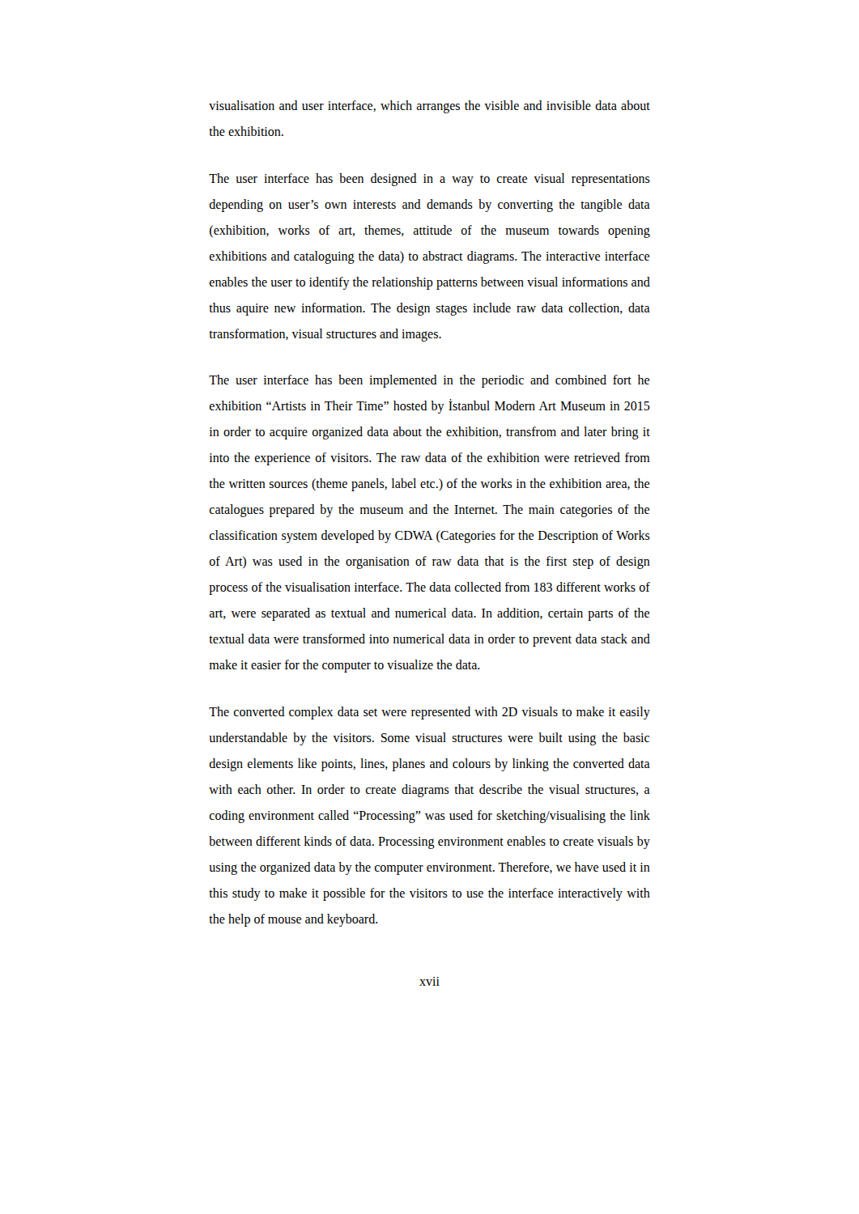visualisation and user interface, which arranges the visible and invisible data about the exhibition.
The user interface has been designed in a way to create visual representations depending on user’s own interests and demands by converting the tangible data (exhibition, works of art, themes, attitude of the museum towards opening exhibitions and cataloguing the data) to abstract diagrams. The interactive interface enables the user to identify the relationship patterns between visual informations and thus aquire new information. The design stages include raw data collection, data transformation, visual structures and images.
The user interface has been implemented in the periodic and combined fort he exhibition “Artists in Their Time” hosted by İstanbul Modern Art Museum in 2015 in order to acquire organized data about the exhibition, transfrom and later bring it into the experience of visitors. The raw data of the exhibition were retrieved from the written sources (theme panels, label etc.) of the works in the exhibition area, the catalogues prepared by the museum and the Internet. The main categories of the classification system developed by CDWA (Categories for the Description of Works of Art) was used in the organisation of raw data that is the first step of design process of the visualisation interface. The data collected from 183 different works of art, were separated as textual and numerical data. In addition, certain parts of the textual data were transformed into numerical data in order to prevent data stack and make it easier for the computer to visualize the data.
The converted complex data set were represented with 2D visuals to make it easily understandable by the visitors. Some visual structures were built using the basic design elements like points, lines, planes and colours by linking the converted data with each other. In order to create diagrams that describe the visual structures, a coding environment called “Processing” was used for sketching/visualising the link between different kinds of data. Processing environment enables to create visuals by using the organized data by the computer environment. Therefore, we have used it in this study to make it possible for the visitors to use the interface interactively with the help of mouse and keyboard.
xvii